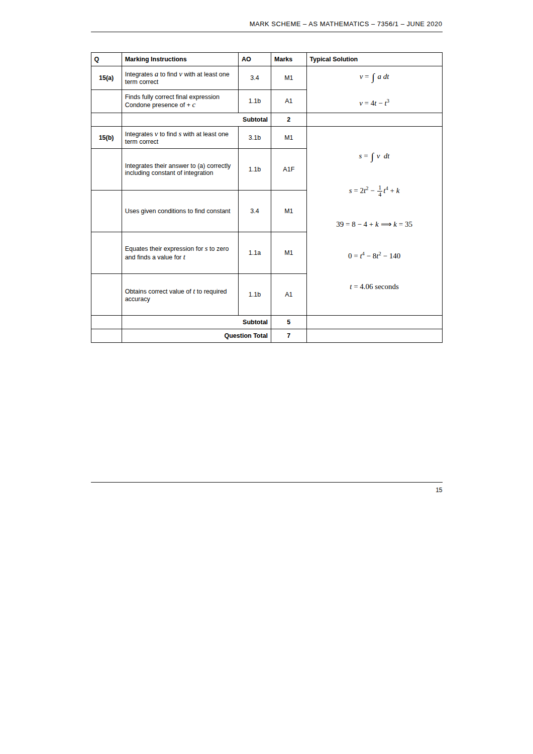MARK SCHEME – AS MATHEMATICS – 7356/1 – JUNE 2020
| Q | Marking Instructions | AO | Marks | Typical Solution |
| --- | --- | --- | --- | --- |
| 15(a) | Integrates a to find v with at least one term correct | 3.4 | M1 | v = ∫ a dt v = 4 t − t 3 |
| | Finds fully correct final expression Condone presence of + c | 1.1b | A1 |
| | Subtotal | 2 | |
| 15(b) | Integrates v to find s with at least one term correct | 3.1b | M1 | s = ∫ v dt s = 2 t 2 − 1 4 t 4 + k 39 = 8 − 4 + k ⟹ k = 35 0 = t 4 − 8 t 2 − 140 t = 4.06 seconds |
| | Integrates their answer to (a) correctly including constant of integration | 1.1b | A1F |
| | Uses given conditions to find constant | 3.4 | M1 |
| | Equates their expression for s to zero and finds a value for t | 1.1a | M1 |
| | Obtains correct value of t to required accuracy | 1.1b | A1 |
| | Subtotal | 5 | |
| | Question Total | 7 | |
15